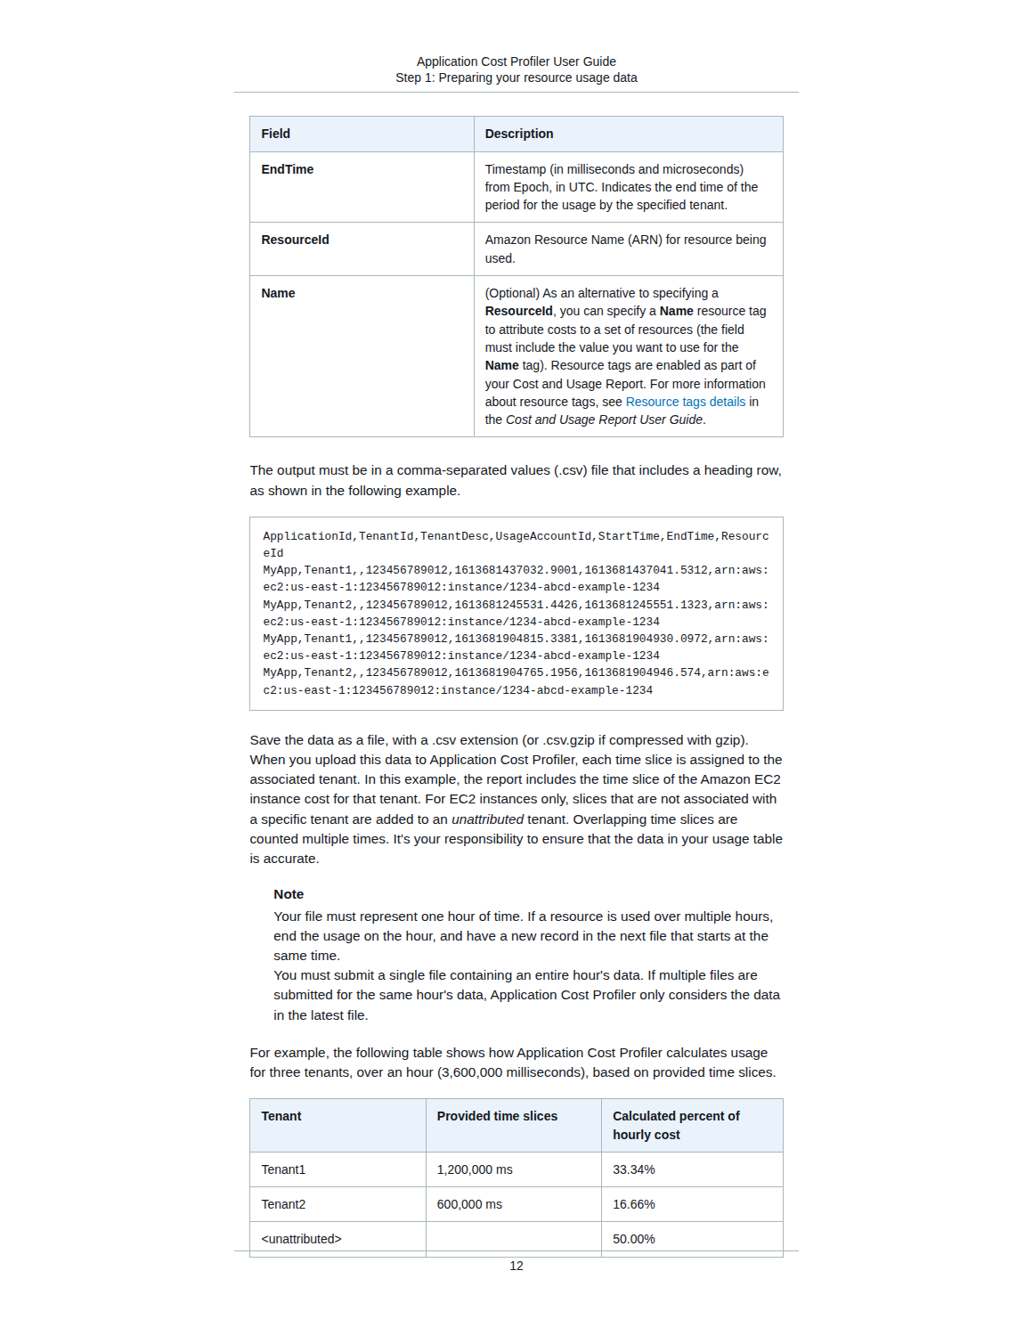Application Cost Profiler User Guide
Step 1: Preparing your resource usage data
| Field | Description |
| --- | --- |
| EndTime | Timestamp (in milliseconds and microseconds) from Epoch, in UTC. Indicates the end time of the period for the usage by the specified tenant. |
| ResourceId | Amazon Resource Name (ARN) for resource being used. |
| Name | (Optional) As an alternative to specifying a ResourceId , you can specify a Name resource tag to attribute costs to a set of resources (the field must include the value you want to use for the Name tag). Resource tags are enabled as part of your Cost and Usage Report. For more information about resource tags, see Resource tags details in the Cost and Usage Report User Guide . |
The output must be in a comma-separated values (.csv) file that includes a heading row, as shown in the following example.
ApplicationId,TenantId,TenantDesc,UsageAccountId,StartTime,EndTime,ResourceId
MyApp,Tenant1,,123456789012,1613681437032.9001,1613681437041.5312,arn:aws:ec2:us-east-1:123456789012:instance/1234-abcd-example-1234
MyApp,Tenant2,,123456789012,1613681245531.4426,1613681245551.1323,arn:aws:ec2:us-east-1:123456789012:instance/1234-abcd-example-1234
MyApp,Tenant1,,123456789012,1613681904815.3381,1613681904930.0972,arn:aws:ec2:us-east-1:123456789012:instance/1234-abcd-example-1234
MyApp,Tenant2,,123456789012,1613681904765.1956,1613681904946.574,arn:aws:ec2:us-east-1:123456789012:instance/1234-abcd-example-1234
Save the data as a file, with a .csv extension (or .csv.gzip if compressed with gzip). When you upload this data to Application Cost Profiler, each time slice is assigned to the associated tenant. In this example, the report includes the time slice of the Amazon EC2 instance cost for that tenant. For EC2 instances only, slices that are not associated with a specific tenant are added to an unattributed tenant. Overlapping time slices are counted multiple times. It's your responsibility to ensure that the data in your usage table is accurate.
Note
Your file must represent one hour of time. If a resource is used over multiple hours, end the usage on the hour, and have a new record in the next file that starts at the same time.
You must submit a single file containing an entire hour's data. If multiple files are submitted for the same hour's data, Application Cost Profiler only considers the data in the latest file.
For example, the following table shows how Application Cost Profiler calculates usage for three tenants, over an hour (3,600,000 milliseconds), based on provided time slices.
| Tenant | Provided time slices | Calculated percent of hourly cost |
| --- | --- | --- |
| Tenant1 | 1,200,000 ms | 33.34% |
| Tenant2 | 600,000 ms | 16.66% |
| <unattributed> | | 50.00% |
12